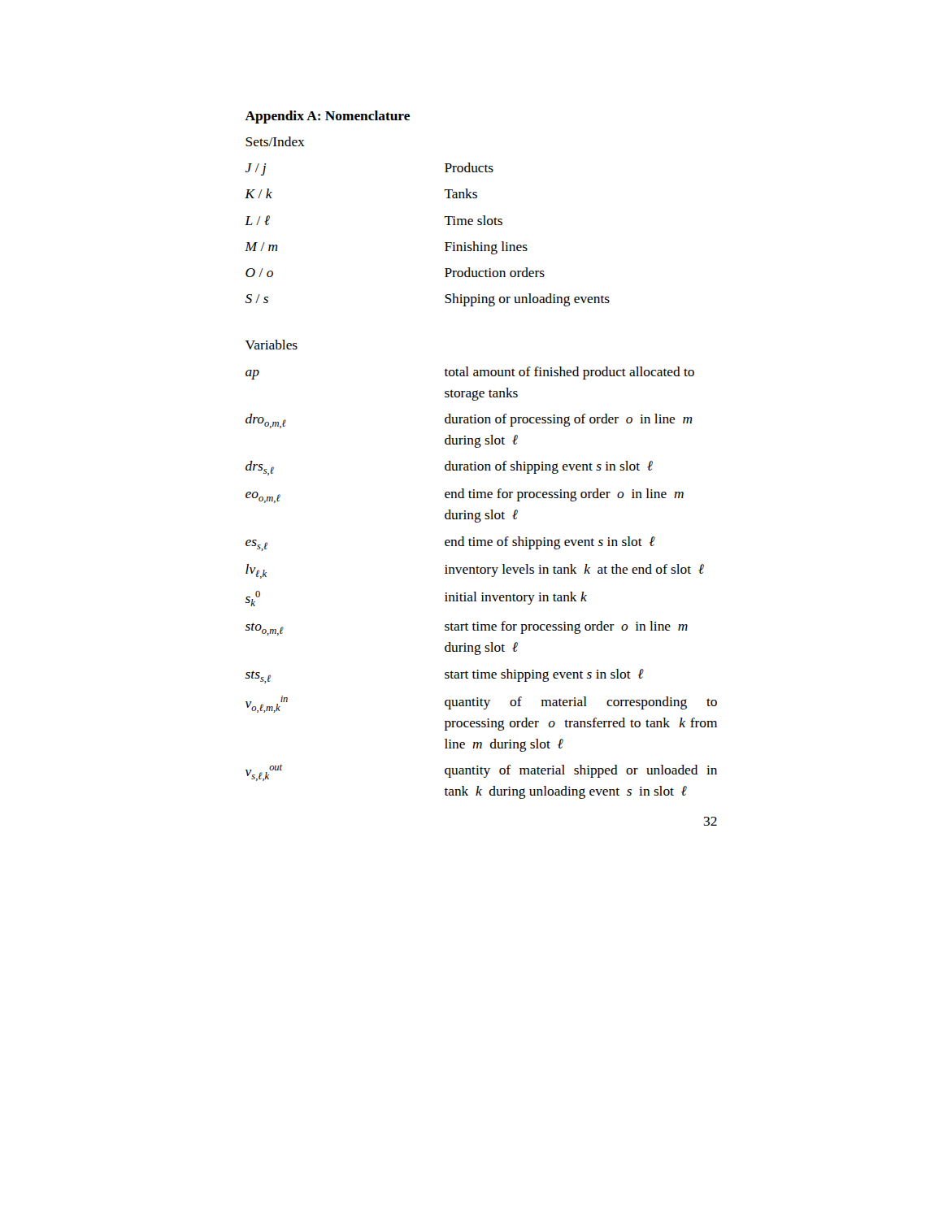Appendix A: Nomenclature
Sets/Index
| J / j | Products |
| K / k | Tanks |
| L / ℓ | Time slots |
| M / m | Finishing lines |
| O / o | Production orders |
| S / s | Shipping or unloading events |
Variables
| ap | total amount of finished product allocated to storage tanks |
| dro o,m,ℓ | duration of processing of order o in line m during slot ℓ |
| drs s,ℓ | duration of shipping event s in slot ℓ |
| eo o,m,ℓ | end time for processing order o in line m during slot ℓ |
| es s,ℓ | end time of shipping event s in slot ℓ |
| lv ℓ,k | inventory levels in tank k at the end of slot ℓ |
| s k 0 | initial inventory in tank k |
| sto o,m,ℓ | start time for processing order o in line m during slot ℓ |
| sts s,ℓ | start time shipping event s in slot ℓ |
| v o,ℓ,m,k in | quantity of material corresponding to processing order o transferred to tank k from line m during slot ℓ |
| v s,ℓ,k out | quantity of material shipped or unloaded in tank k during unloading event s in slot ℓ |
32